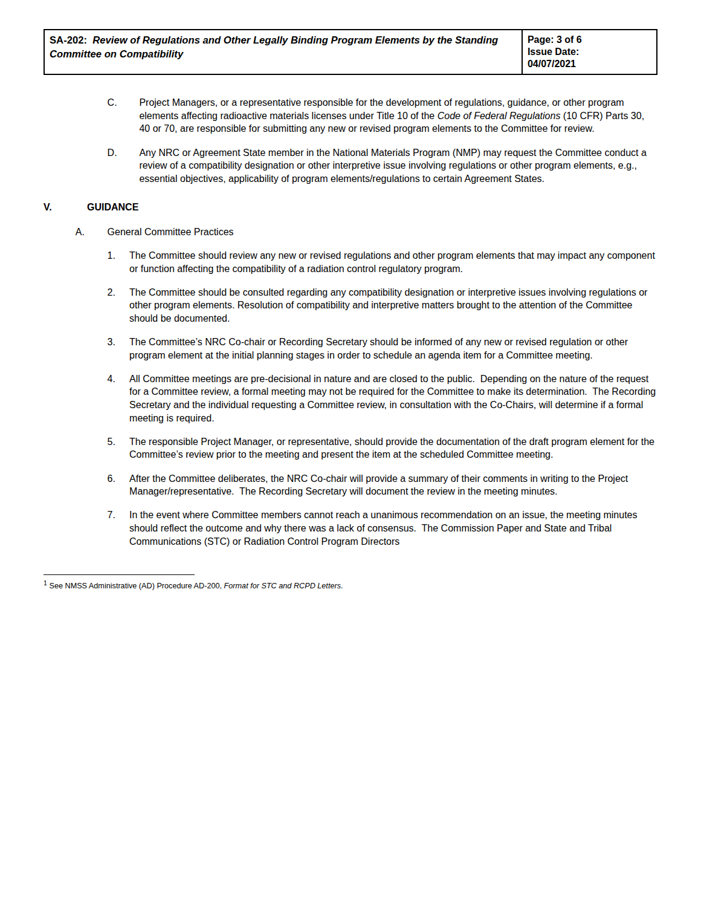| SA-202: Review of Regulations and Other Legally Binding Program Elements by the Standing Committee on Compatibility | Page: 3 of 6 Issue Date: 04/07/2021 |
C.
Project Managers, or a representative responsible for the development of regulations, guidance, or other program elements affecting radioactive materials licenses under Title 10 of the Code of Federal Regulations (10 CFR) Parts 30, 40 or 70, are responsible for submitting any new or revised program elements to the Committee for review.
D.
Any NRC or Agreement State member in the National Materials Program (NMP) may request the Committee conduct a review of a compatibility designation or other interpretive issue involving regulations or other program elements, e.g., essential objectives, applicability of program elements/regulations to certain Agreement States.
V.
GUIDANCE
A.
General Committee Practices
1.
The Committee should review any new or revised regulations and other program elements that may impact any component or function affecting the compatibility of a radiation control regulatory program.
2.
The Committee should be consulted regarding any compatibility designation or interpretive issues involving regulations or other program elements. Resolution of compatibility and interpretive matters brought to the attention of the Committee should be documented.
3.
The Committee’s NRC Co-chair or Recording Secretary should be informed of any new or revised regulation or other program element at the initial planning stages in order to schedule an agenda item for a Committee meeting.
4.
All Committee meetings are pre-decisional in nature and are closed to the public. Depending on the nature of the request for a Committee review, a formal meeting may not be required for the Committee to make its determination. The Recording Secretary and the individual requesting a Committee review, in consultation with the Co-Chairs, will determine if a formal meeting is required.
5.
The responsible Project Manager, or representative, should provide the documentation of the draft program element for the Committee’s review prior to the meeting and present the item at the scheduled Committee meeting.
6.
After the Committee deliberates, the NRC Co-chair will provide a summary of their comments in writing to the Project Manager/representative. The Recording Secretary will document the review in the meeting minutes.
7.
In the event where Committee members cannot reach a unanimous recommendation on an issue, the meeting minutes should reflect the outcome and why there was a lack of consensus. The Commission Paper and State and Tribal Communications (STC) or Radiation Control Program Directors
1 See NMSS Administrative (AD) Procedure AD-200, Format for STC and RCPD Letters.